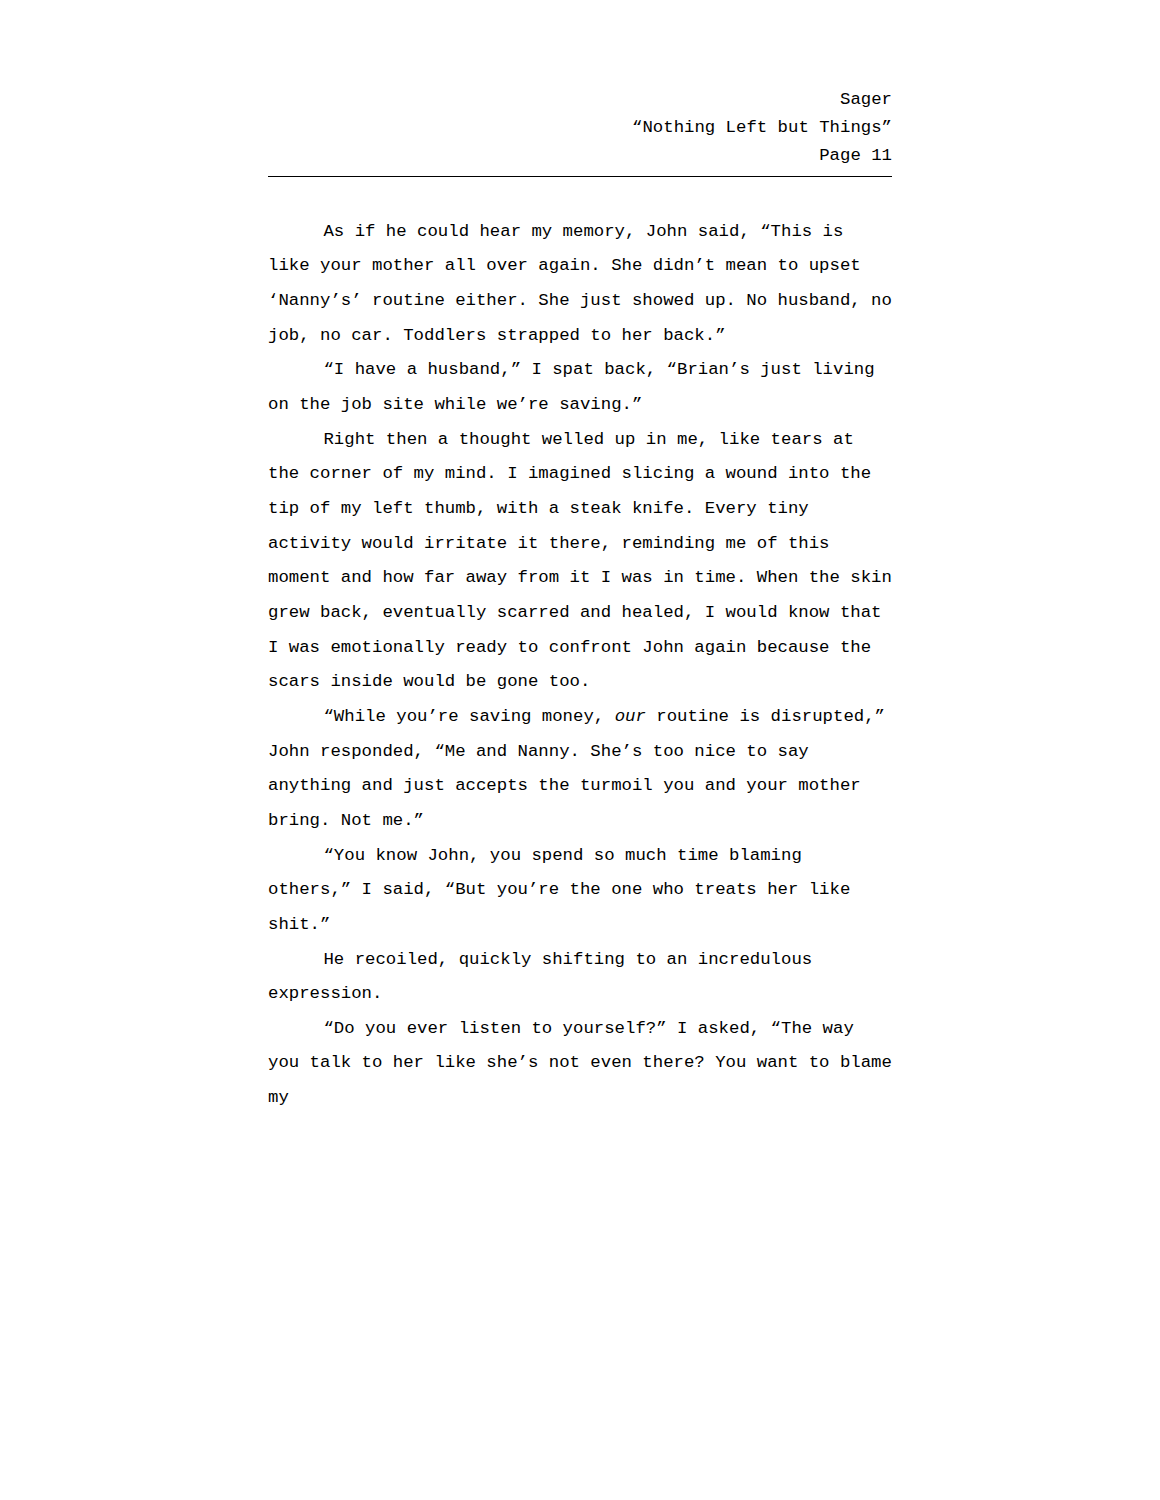Sager
“Nothing Left but Things”
Page 11
As if he could hear my memory, John said, “This is like your mother all over again. She didn’t mean to upset ‘Nanny’s’ routine either. She just showed up. No husband, no job, no car. Toddlers strapped to her back.”
“I have a husband,” I spat back, “Brian’s just living on the job site while we’re saving.”
Right then a thought welled up in me, like tears at the corner of my mind. I imagined slicing a wound into the tip of my left thumb, with a steak knife. Every tiny activity would irritate it there, reminding me of this moment and how far away from it I was in time. When the skin grew back, eventually scarred and healed, I would know that I was emotionally ready to confront John again because the scars inside would be gone too.
“While you’re saving money, our routine is disrupted,” John responded, “Me and Nanny. She’s too nice to say anything and just accepts the turmoil you and your mother bring. Not me.”
“You know John, you spend so much time blaming others,” I said, “But you’re the one who treats her like shit.”
He recoiled, quickly shifting to an incredulous expression.
“Do you ever listen to yourself?” I asked, “The way you talk to her like she’s not even there? You want to blame my